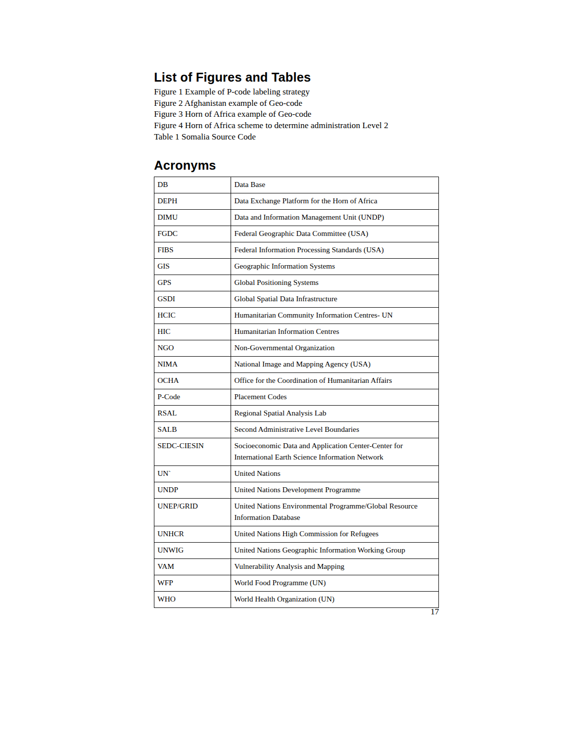List of Figures and Tables
Figure 1 Example of P-code labeling strategy
Figure 2 Afghanistan example of Geo-code
Figure 3 Horn of Africa example of Geo-code
Figure 4 Horn of Africa scheme to determine administration Level 2
Table 1 Somalia Source Code
Acronyms
| DB | Data Base |
| DEPH | Data Exchange Platform for the Horn of Africa |
| DIMU | Data and Information Management Unit (UNDP) |
| FGDC | Federal Geographic Data Committee (USA) |
| FIBS | Federal Information Processing Standards (USA) |
| GIS | Geographic Information Systems |
| GPS | Global Positioning Systems |
| GSDI | Global Spatial Data Infrastructure |
| HCIC | Humanitarian Community Information Centres- UN |
| HIC | Humanitarian Information Centres |
| NGO | Non-Governmental Organization |
| NIMA | National Image and Mapping Agency (USA) |
| OCHA | Office for the Coordination of Humanitarian Affairs |
| P-Code | Placement Codes |
| RSAL | Regional Spatial Analysis Lab |
| SALB | Second Administrative Level Boundaries |
| SEDC-CIESIN | Socioeconomic Data and Application Center-Center for International Earth Science Information Network |
| UN` | United Nations |
| UNDP | United Nations Development Programme |
| UNEP/GRID | United Nations Environmental Programme/Global Resource Information Database |
| UNHCR | United Nations High Commission for Refugees |
| UNWIG | United Nations Geographic Information Working Group |
| VAM | Vulnerability Analysis and Mapping |
| WFP | World Food Programme (UN) |
| WHO | World Health Organization (UN) |
17